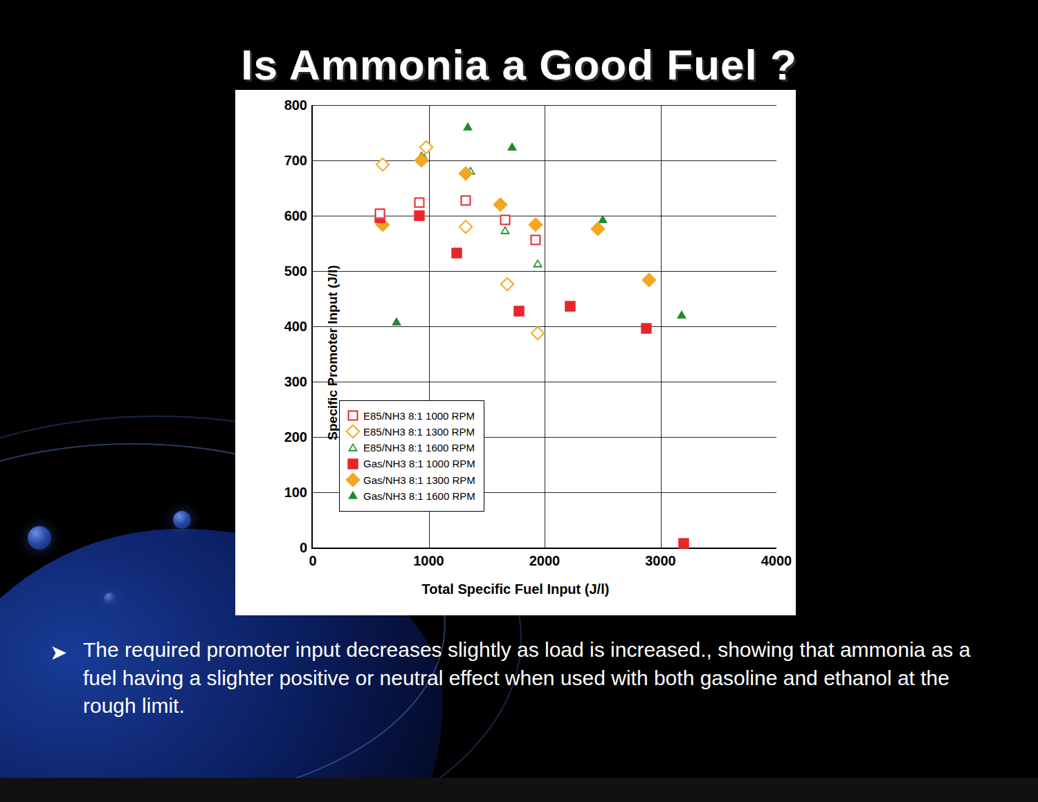Is Ammonia a Good Fuel ?
Specific Promoter Input (J/l)
800
700
600
500
400
300
200
100
0
0
1000
2000
3000
4000
E85/NH3 8:1 1000 RPM
E85/NH3 8:1 1300 RPM
E85/NH3 8:1 1600 RPM
Gas/NH3 8:1 1000 RPM
Gas/NH3 8:1 1300 RPM
Gas/NH3 8:1 1600 RPM
Total Specific Fuel Input (J/l)
➤ The required promoter input decreases slightly as load is increased., showing that ammonia as a fuel having a slighter positive or neutral effect when used with both gasoline and ethanol at the rough limit.